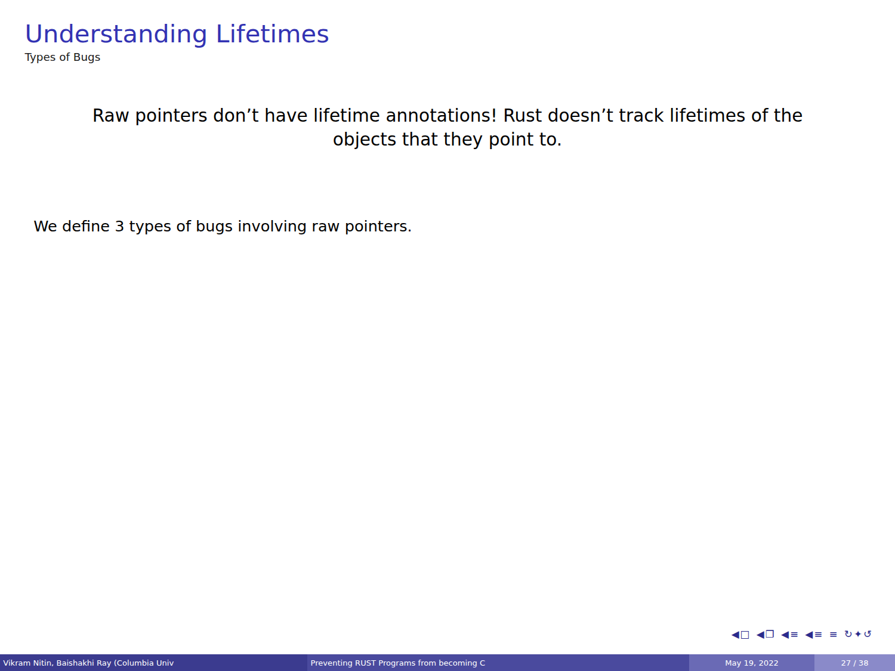Understanding Lifetimes
Types of Bugs
Raw pointers don’t have lifetime annotations! Rust doesn’t track lifetimes of the objects that they point to.
We define 3 types of bugs involving raw pointers.
◀□ ◀❐ ◀≡ ◀≡ ≡ ↻✦↺
Vikram Nitin, Baishakhi Ray (Columbia Univ
Preventing RUST Programs from becoming C
May 19, 2022
27 / 38